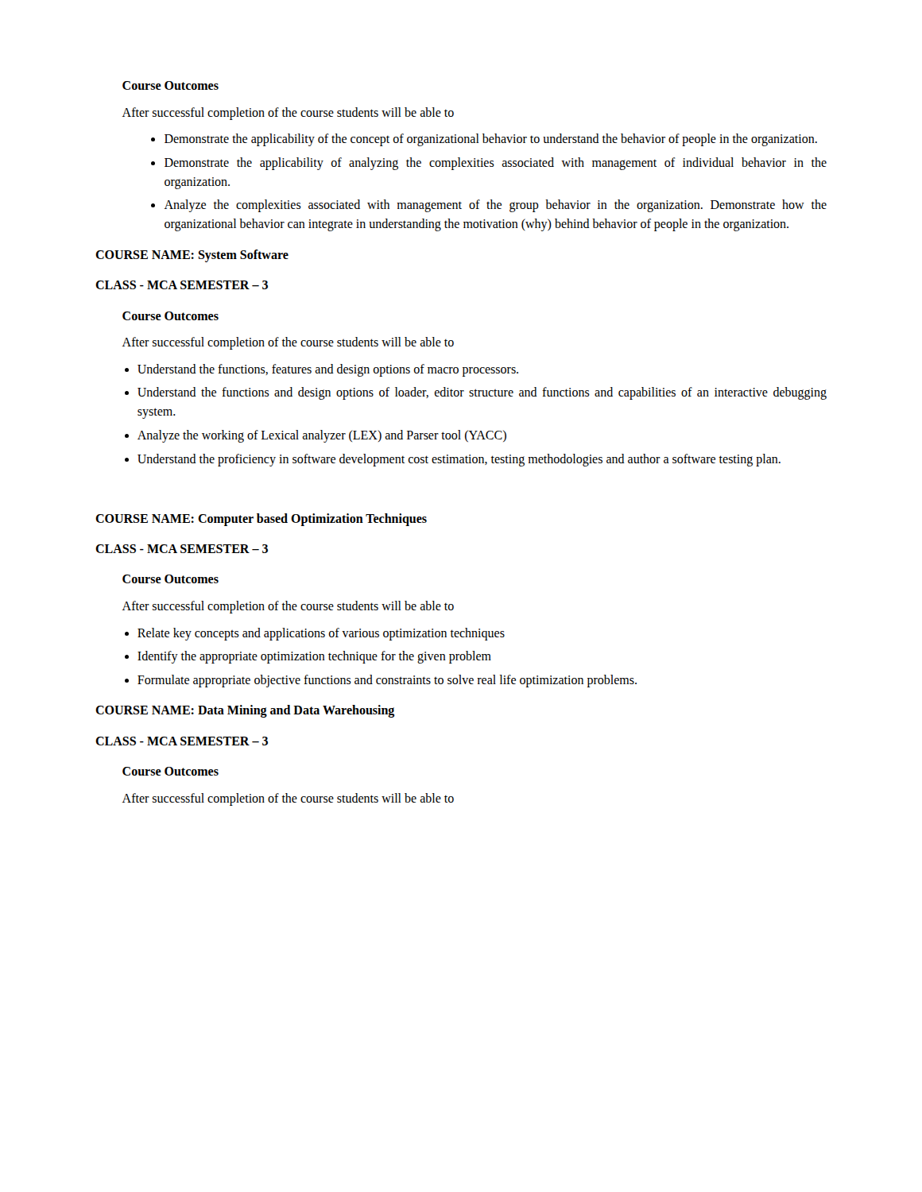Course Outcomes
After successful completion of the course students will be able to
Demonstrate the applicability of the concept of organizational behavior to understand the behavior of people in the organization.
Demonstrate the applicability of analyzing the complexities associated with management of individual behavior in the organization.
Analyze the complexities associated with management of the group behavior in the organization. Demonstrate how the organizational behavior can integrate in understanding the motivation (why) behind behavior of people in the organization.
COURSE NAME: System Software
CLASS - MCA SEMESTER – 3
Course Outcomes
After successful completion of the course students will be able to
Understand the functions, features and design options of macro processors.
Understand the functions and design options of loader, editor structure and functions and capabilities of an interactive debugging system.
Analyze the working of Lexical analyzer (LEX) and Parser tool (YACC)
Understand the proficiency in software development cost estimation, testing methodologies and author a software testing plan.
COURSE NAME: Computer based Optimization Techniques
CLASS - MCA SEMESTER – 3
Course Outcomes
After successful completion of the course students will be able to
Relate key concepts and applications of various optimization techniques
Identify the appropriate optimization technique for the given problem
Formulate appropriate objective functions and constraints to solve real life optimization problems.
COURSE NAME: Data Mining and Data Warehousing
CLASS - MCA SEMESTER – 3
Course Outcomes
After successful completion of the course students will be able to